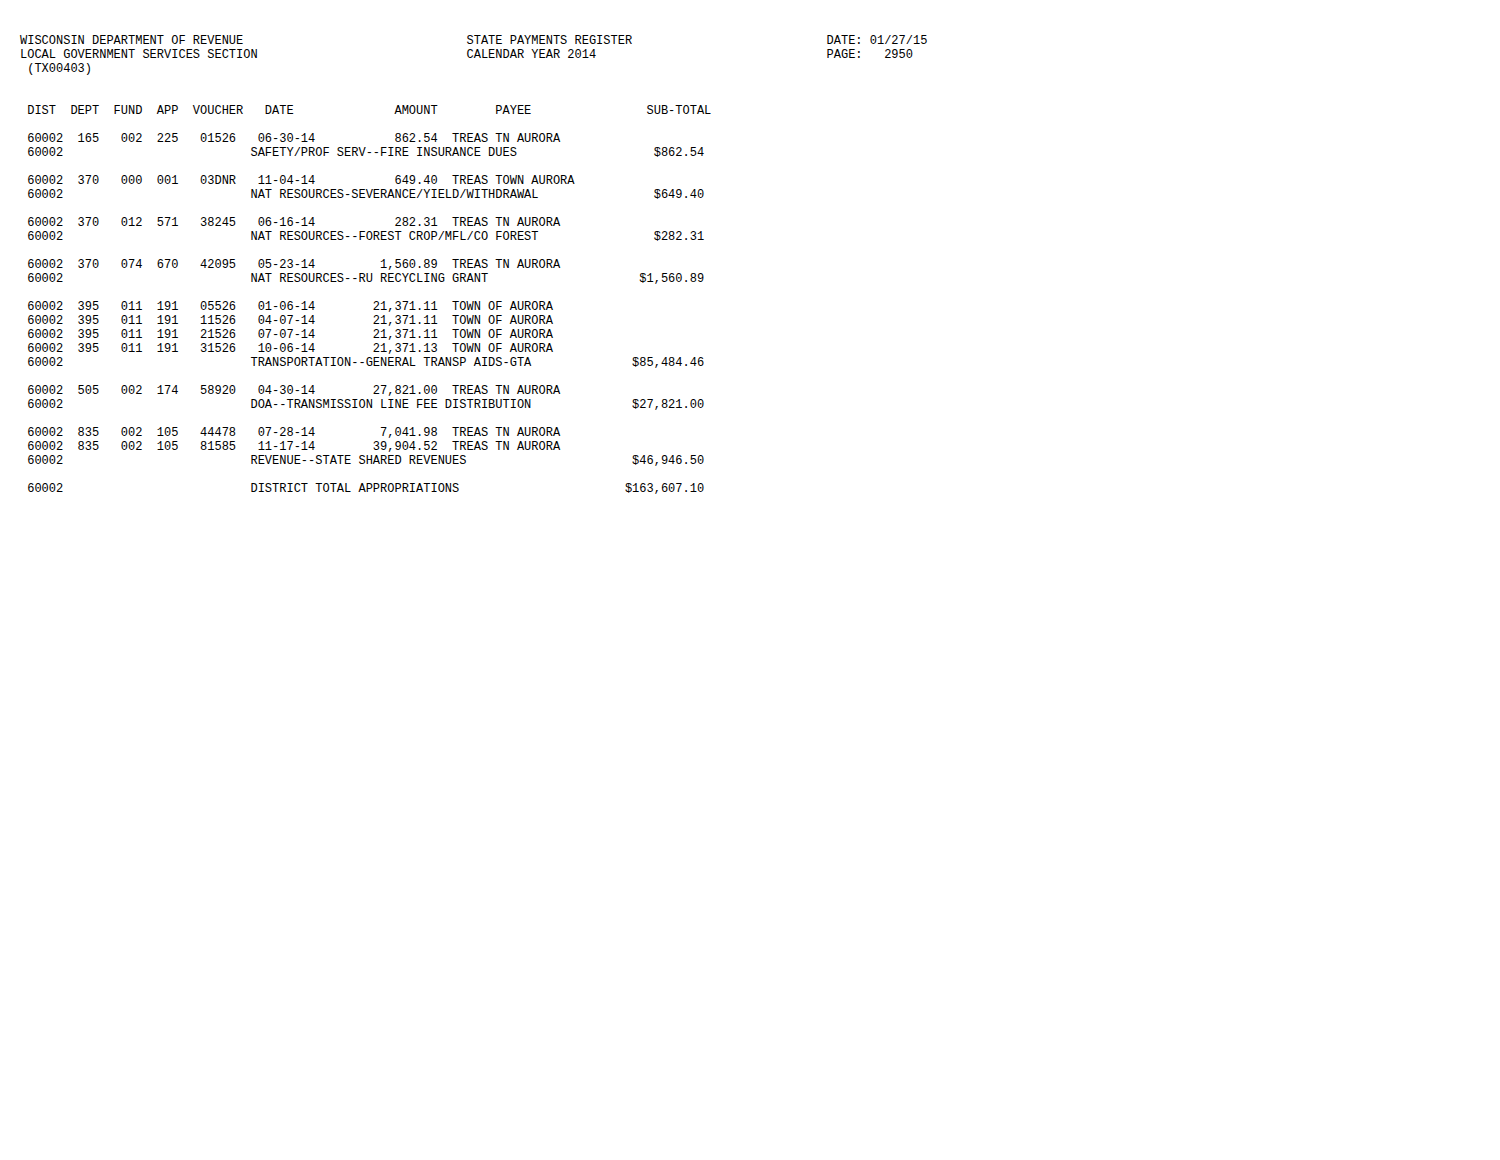WISCONSIN DEPARTMENT OF REVENUE STATE PAYMENTS REGISTER DATE: 01/27/15 LOCAL GOVERNMENT SERVICES SECTION CALENDAR YEAR 2014 PAGE: 2950 (TX00403) DIST DEPT FUND APP VOUCHER DATE AMOUNT PAYEE SUB-TOTAL 60002 165 002 225 01526 06-30-14 862.54 TREAS TN AURORA 60002 SAFETY/PROF SERV--FIRE INSURANCE DUES $862.54 60002 370 000 001 03DNR 11-04-14 649.40 TREAS TOWN AURORA 60002 NAT RESOURCES-SEVERANCE/YIELD/WITHDRAWAL $649.40 60002 370 012 571 38245 06-16-14 282.31 TREAS TN AURORA 60002 NAT RESOURCES--FOREST CROP/MFL/CO FOREST $282.31 60002 370 074 670 42095 05-23-14 1,560.89 TREAS TN AURORA 60002 NAT RESOURCES--RU RECYCLING GRANT $1,560.89 60002 395 011 191 05526 01-06-14 21,371.11 TOWN OF AURORA 60002 395 011 191 11526 04-07-14 21,371.11 TOWN OF AURORA 60002 395 011 191 21526 07-07-14 21,371.11 TOWN OF AURORA 60002 395 011 191 31526 10-06-14 21,371.13 TOWN OF AURORA 60002 TRANSPORTATION--GENERAL TRANSP AIDS-GTA $85,484.46 60002 505 002 174 58920 04-30-14 27,821.00 TREAS TN AURORA 60002 DOA--TRANSMISSION LINE FEE DISTRIBUTION $27,821.00 60002 835 002 105 44478 07-28-14 7,041.98 TREAS TN AURORA 60002 835 002 105 81585 11-17-14 39,904.52 TREAS TN AURORA 60002 REVENUE--STATE SHARED REVENUES $46,946.50 60002 DISTRICT TOTAL APPROPRIATIONS $163,607.10